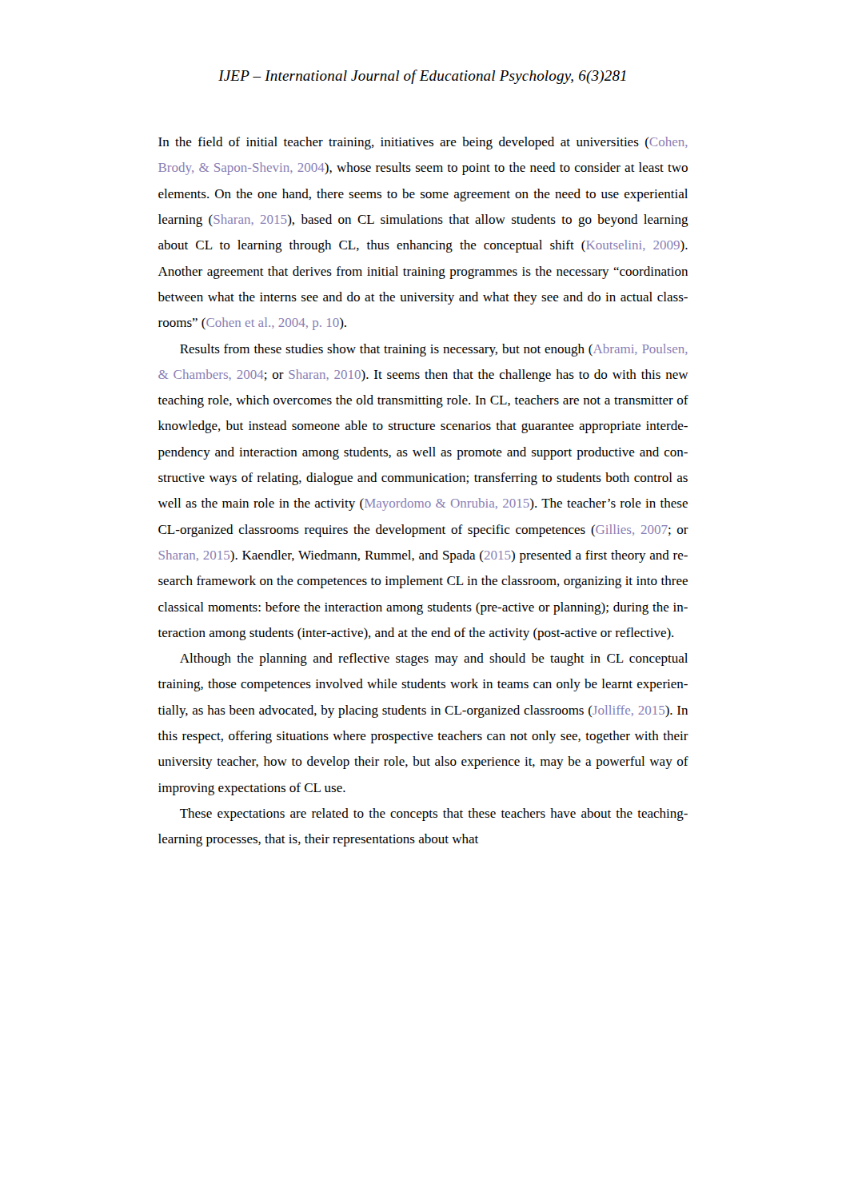IJEP – International Journal of Educational Psychology, 6(3)281
In the field of initial teacher training, initiatives are being developed at universities (Cohen, Brody, & Sapon-Shevin, 2004), whose results seem to point to the need to consider at least two elements. On the one hand, there seems to be some agreement on the need to use experiential learning (Sharan, 2015), based on CL simulations that allow students to go beyond learning about CL to learning through CL, thus enhancing the conceptual shift (Koutselini, 2009). Another agreement that derives from initial training programmes is the necessary “coordination between what the interns see and do at the university and what they see and do in actual classrooms” (Cohen et al., 2004, p. 10).
Results from these studies show that training is necessary, but not enough (Abrami, Poulsen, & Chambers, 2004; or Sharan, 2010). It seems then that the challenge has to do with this new teaching role, which overcomes the old transmitting role. In CL, teachers are not a transmitter of knowledge, but instead someone able to structure scenarios that guarantee appropriate interdependency and interaction among students, as well as promote and support productive and constructive ways of relating, dialogue and communication; transferring to students both control as well as the main role in the activity (Mayordomo & Onrubia, 2015). The teacher’s role in these CL-organized classrooms requires the development of specific competences (Gillies, 2007; or Sharan, 2015). Kaendler, Wiedmann, Rummel, and Spada (2015) presented a first theory and research framework on the competences to implement CL in the classroom, organizing it into three classical moments: before the interaction among students (pre-active or planning); during the interaction among students (inter-active), and at the end of the activity (post-active or reflective).
Although the planning and reflective stages may and should be taught in CL conceptual training, those competences involved while students work in teams can only be learnt experientially, as has been advocated, by placing students in CL-organized classrooms (Jolliffe, 2015). In this respect, offering situations where prospective teachers can not only see, together with their university teacher, how to develop their role, but also experience it, may be a powerful way of improving expectations of CL use.
These expectations are related to the concepts that these teachers have about the teaching-learning processes, that is, their representations about what